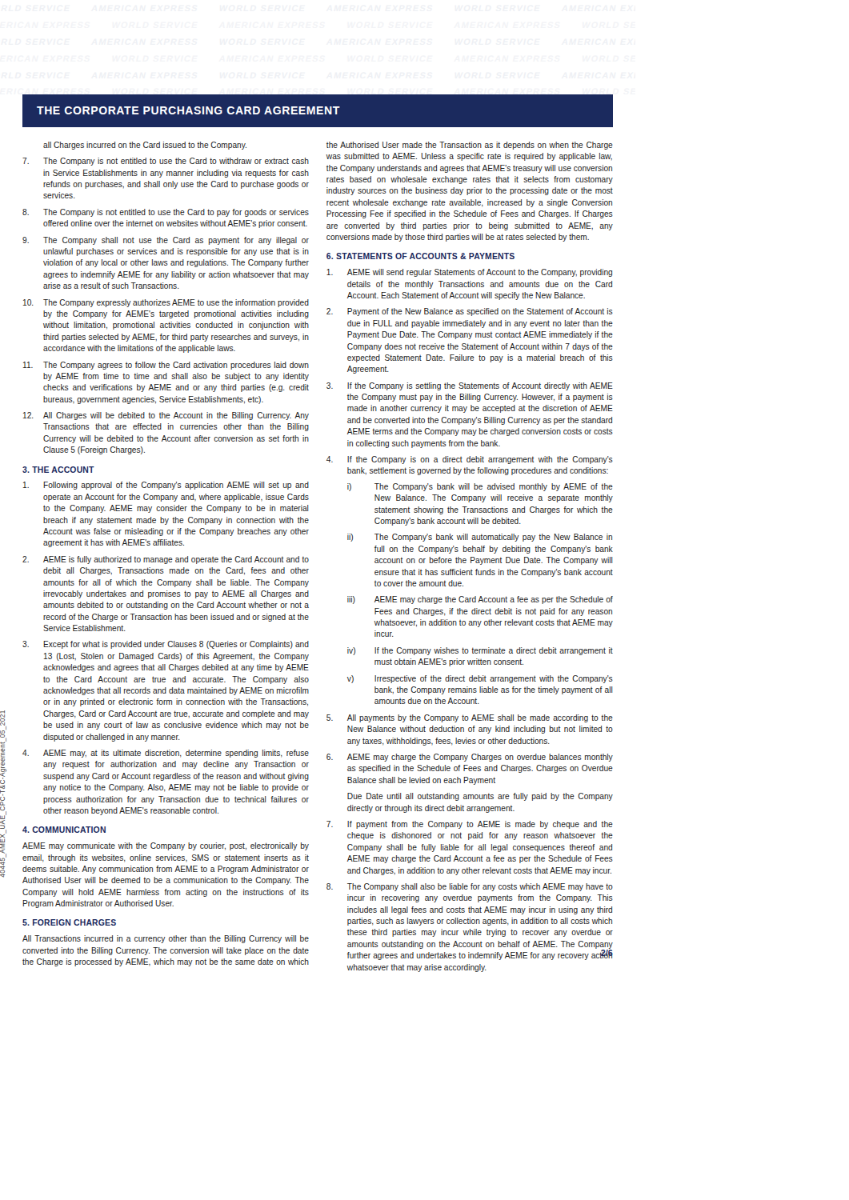WORLD SERVICE AMERICAN EXPRESS WORLD SERVICE AMERICAN EXPRESS WORLD SERVICE AMERICAN EXPRESS WORLD SERVICE AMERICAN EXPRESS
AMERICAN EXPRESS WORLD SERVICE AMERICAN EXPRESS WORLD SERVICE AMERICAN EXPRESS WORLD SERVICE AMERICAN EXPRESS WORLD SERVICE
WORLD SERVICE AMERICAN EXPRESS WORLD SERVICE AMERICAN EXPRESS WORLD SERVICE AMERICAN EXPRESS WORLD SERVICE AMERICAN EXPRESS
AMERICAN EXPRESS WORLD SERVICE AMERICAN EXPRESS WORLD SERVICE AMERICAN EXPRESS WORLD SERVICE AMERICAN EXPRESS WORLD SERVICE
WORLD SERVICE AMERICAN EXPRESS WORLD SERVICE AMERICAN EXPRESS WORLD SERVICE AMERICAN EXPRESS WORLD SERVICE AMERICAN EXPRESS
AMERICAN EXPRESS WORLD SERVICE AMERICAN EXPRESS WORLD SERVICE AMERICAN EXPRESS WORLD SERVICE AMERICAN EXPRESS WORLD SERVICE
THE CORPORATE PURCHASING CARD AGREEMENT
all Charges incurred on the Card issued to the Company.
7. The Company is not entitled to use the Card to withdraw or extract cash in Service Establishments in any manner including via requests for cash refunds on purchases, and shall only use the Card to purchase goods or services.
8. The Company is not entitled to use the Card to pay for goods or services offered online over the internet on websites without AEME's prior consent.
9. The Company shall not use the Card as payment for any illegal or unlawful purchases or services and is responsible for any use that is in violation of any local or other laws and regulations. The Company further agrees to indemnify AEME for any liability or action whatsoever that may arise as a result of such Transactions.
10. The Company expressly authorizes AEME to use the information provided by the Company for AEME's targeted promotional activities including without limitation, promotional activities conducted in conjunction with third parties selected by AEME, for third party researches and surveys, in accordance with the limitations of the applicable laws.
11. The Company agrees to follow the Card activation procedures laid down by AEME from time to time and shall also be subject to any identity checks and verifications by AEME and or any third parties (e.g. credit bureaus, government agencies, Service Establishments, etc).
12. All Charges will be debited to the Account in the Billing Currency. Any Transactions that are effected in currencies other than the Billing Currency will be debited to the Account after conversion as set forth in Clause 5 (Foreign Charges).
3. THE ACCOUNT
1. Following approval of the Company's application AEME will set up and operate an Account for the Company and, where applicable, issue Cards to the Company. AEME may consider the Company to be in material breach if any statement made by the Company in connection with the Account was false or misleading or if the Company breaches any other agreement it has with AEME's affiliates.
2. AEME is fully authorized to manage and operate the Card Account and to debit all Charges, Transactions made on the Card, fees and other amounts for all of which the Company shall be liable. The Company irrevocably undertakes and promises to pay to AEME all Charges and amounts debited to or outstanding on the Card Account whether or not a record of the Charge or Transaction has been issued and or signed at the Service Establishment.
3. Except for what is provided under Clauses 8 (Queries or Complaints) and 13 (Lost, Stolen or Damaged Cards) of this Agreement, the Company acknowledges and agrees that all Charges debited at any time by AEME to the Card Account are true and accurate. The Company also acknowledges that all records and data maintained by AEME on microfilm or in any printed or electronic form in connection with the Transactions, Charges, Card or Card Account are true, accurate and complete and may be used in any court of law as conclusive evidence which may not be disputed or challenged in any manner.
4. AEME may, at its ultimate discretion, determine spending limits, refuse any request for authorization and may decline any Transaction or suspend any Card or Account regardless of the reason and without giving any notice to the Company. Also, AEME may not be liable to provide or process authorization for any Transaction due to technical failures or other reason beyond AEME's reasonable control.
4. COMMUNICATION
AEME may communicate with the Company by courier, post, electronically by email, through its websites, online services, SMS or statement inserts as it deems suitable. Any communication from AEME to a Program Administrator or Authorised User will be deemed to be a communication to the Company. The Company will hold AEME harmless from acting on the instructions of its Program Administrator or Authorised User.
5. FOREIGN CHARGES
All Transactions incurred in a currency other than the Billing Currency will be converted into the Billing Currency. The conversion will take place on the date the Charge is processed by AEME, which may not be the same date on which the Authorised User made the Transaction as it depends on when the Charge was submitted to AEME. Unless a specific rate is required by applicable law, the Company understands and agrees that AEME's treasury will use conversion rates based on wholesale exchange rates that it selects from customary industry sources on the business day prior to the processing date or the most recent wholesale exchange rate available, increased by a single Conversion Processing Fee if specified in the Schedule of Fees and Charges. If Charges are converted by third parties prior to being submitted to AEME, any conversions made by those third parties will be at rates selected by them.
6. STATEMENTS OF ACCOUNTS & PAYMENTS
1. AEME will send regular Statements of Account to the Company, providing details of the monthly Transactions and amounts due on the Card Account. Each Statement of Account will specify the New Balance.
2. Payment of the New Balance as specified on the Statement of Account is due in FULL and payable immediately and in any event no later than the Payment Due Date. The Company must contact AEME immediately if the Company does not receive the Statement of Account within 7 days of the expected Statement Date. Failure to pay is a material breach of this Agreement.
3. If the Company is settling the Statements of Account directly with AEME the Company must pay in the Billing Currency. However, if a payment is made in another currency it may be accepted at the discretion of AEME and be converted into the Company's Billing Currency as per the standard AEME terms and the Company may be charged conversion costs or costs in collecting such payments from the bank.
4. If the Company is on a direct debit arrangement with the Company's bank, settlement is governed by the following procedures and conditions:
i) The Company's bank will be advised monthly by AEME of the New Balance. The Company will receive a separate monthly statement showing the Transactions and Charges for which the Company's bank account will be debited.
ii) The Company's bank will automatically pay the New Balance in full on the Company's behalf by debiting the Company's bank account on or before the Payment Due Date. The Company will ensure that it has sufficient funds in the Company's bank account to cover the amount due.
iii) AEME may charge the Card Account a fee as per the Schedule of Fees and Charges, if the direct debit is not paid for any reason whatsoever, in addition to any other relevant costs that AEME may incur.
iv) If the Company wishes to terminate a direct debit arrangement it must obtain AEME's prior written consent.
v) Irrespective of the direct debit arrangement with the Company's bank, the Company remains liable as for the timely payment of all amounts due on the Account.
5. All payments by the Company to AEME shall be made according to the New Balance without deduction of any kind including but not limited to any taxes, withholdings, fees, levies or other deductions.
6. AEME may charge the Company Charges on overdue balances monthly as specified in the Schedule of Fees and Charges. Charges on Overdue Balance shall be levied on each Payment
Due Date until all outstanding amounts are fully paid by the Company directly or through its direct debit arrangement.
7. If payment from the Company to AEME is made by cheque and the cheque is dishonored or not paid for any reason whatsoever the Company shall be fully liable for all legal consequences thereof and AEME may charge the Card Account a fee as per the Schedule of Fees and Charges, in addition to any other relevant costs that AEME may incur.
8. The Company shall also be liable for any costs which AEME may have to incur in recovering any overdue payments from the Company. This includes all legal fees and costs that AEME may incur in using any third parties, such as lawyers or collection agents, in addition to all costs which these third parties may incur while trying to recover any overdue or amounts outstanding on the Account on behalf of AEME. The Company further agrees and undertakes to indemnify AEME for any recovery action whatsoever that may arise accordingly.
40445_AMEX_UAE_CPC-T&C-Agreement_05_2021
2/6